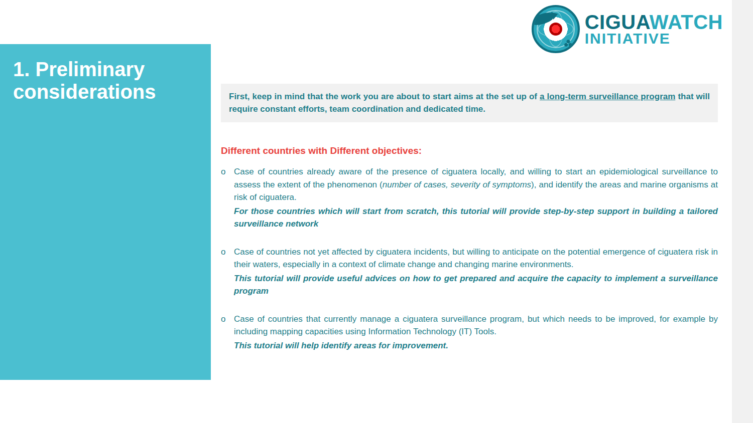CIGUA WATCH INITIATIVE
1. Preliminary considerations
First, keep in mind that the work you are about to start aims at the set up of a long-term surveillance program that will require constant efforts, team coordination and dedicated time.
Different countries with Different objectives:
Case of countries already aware of the presence of ciguatera locally, and willing to start an epidemiological surveillance to assess the extent of the phenomenon (number of cases, severity of symptoms), and identify the areas and marine organisms at risk of ciguatera. For those countries which will start from scratch, this tutorial will provide step-by-step support in building a tailored surveillance network
Case of countries not yet affected by ciguatera incidents, but willing to anticipate on the potential emergence of ciguatera risk in their waters, especially in a context of climate change and changing marine environments. This tutorial will provide useful advices on how to get prepared and acquire the capacity to implement a surveillance program
Case of countries that currently manage a ciguatera surveillance program, but which needs to be improved, for example by including mapping capacities using Information Technology (IT) Tools. This tutorial will help identify areas for improvement.